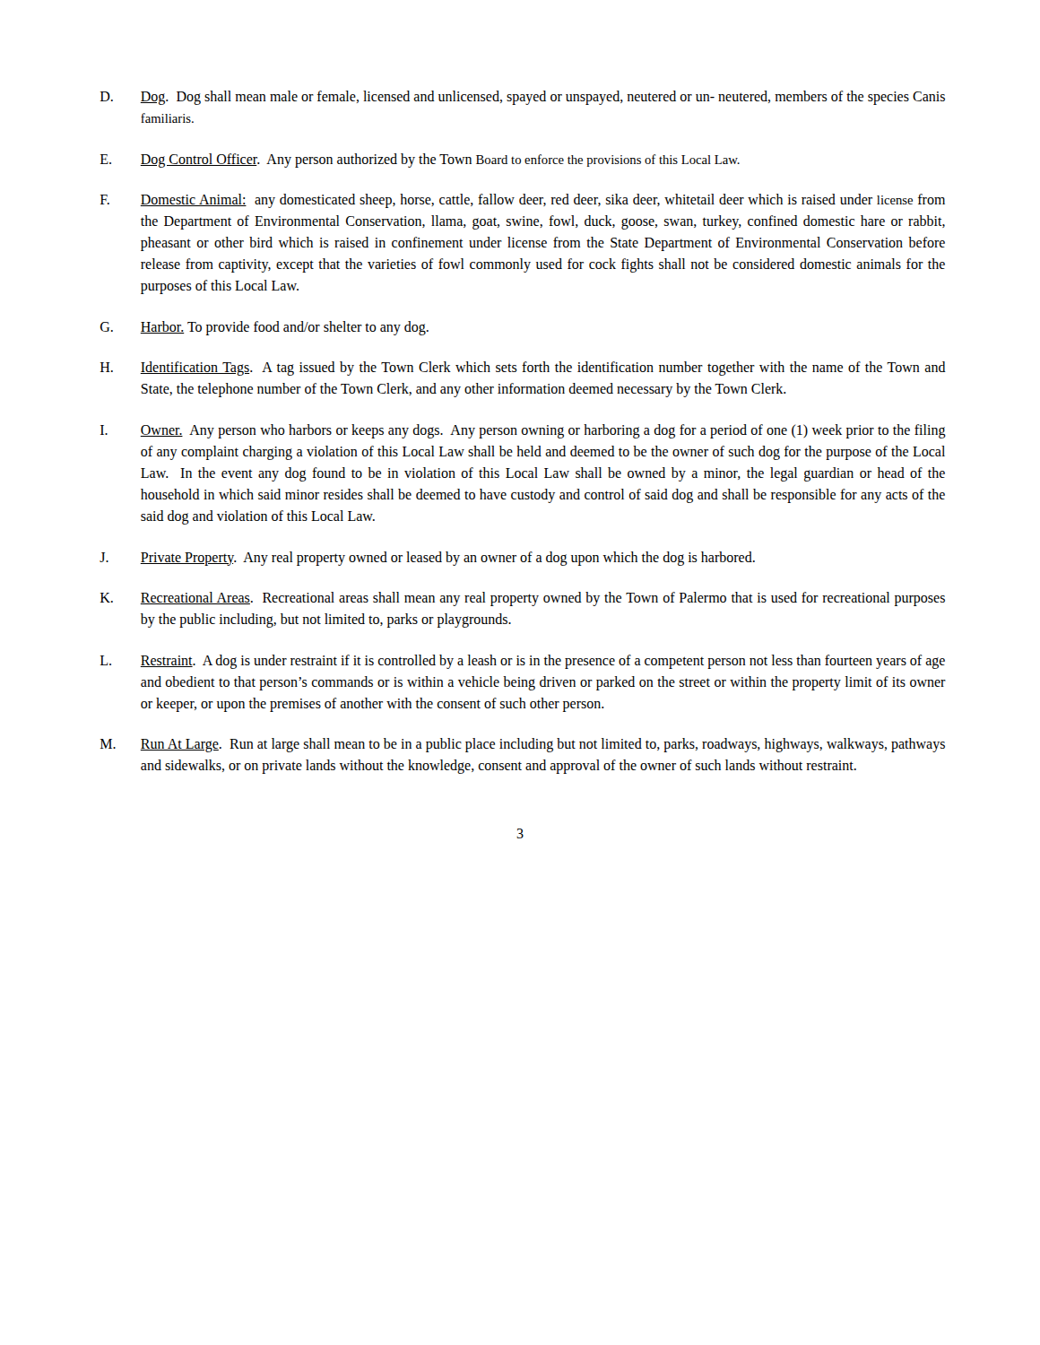D. Dog. Dog shall mean male or female, licensed and unlicensed, spayed or unspayed, neutered or un- neutered, members of the species Canis familiaris.
E. Dog Control Officer. Any person authorized by the Town Board to enforce the provisions of this Local Law.
F. Domestic Animal: any domesticated sheep, horse, cattle, fallow deer, red deer, sika deer, whitetail deer which is raised under license from the Department of Environmental Conservation, llama, goat, swine, fowl, duck, goose, swan, turkey, confined domestic hare or rabbit, pheasant or other bird which is raised in confinement under license from the State Department of Environmental Conservation before release from captivity, except that the varieties of fowl commonly used for cock fights shall not be considered domestic animals for the purposes of this Local Law.
G. Harbor. To provide food and/or shelter to any dog.
H. Identification Tags. A tag issued by the Town Clerk which sets forth the identification number together with the name of the Town and State, the telephone number of the Town Clerk, and any other information deemed necessary by the Town Clerk.
I. Owner. Any person who harbors or keeps any dogs. Any person owning or harboring a dog for a period of one (1) week prior to the filing of any complaint charging a violation of this Local Law shall be held and deemed to be the owner of such dog for the purpose of the Local Law. In the event any dog found to be in violation of this Local Law shall be owned by a minor, the legal guardian or head of the household in which said minor resides shall be deemed to have custody and control of said dog and shall be responsible for any acts of the said dog and violation of this Local Law.
J. Private Property. Any real property owned or leased by an owner of a dog upon which the dog is harbored.
K. Recreational Areas. Recreational areas shall mean any real property owned by the Town of Palermo that is used for recreational purposes by the public including, but not limited to, parks or playgrounds.
L. Restraint. A dog is under restraint if it is controlled by a leash or is in the presence of a competent person not less than fourteen years of age and obedient to that person’s commands or is within a vehicle being driven or parked on the street or within the property limit of its owner or keeper, or upon the premises of another with the consent of such other person.
M. Run At Large. Run at large shall mean to be in a public place including but not limited to, parks, roadways, highways, walkways, pathways and sidewalks, or on private lands without the knowledge, consent and approval of the owner of such lands without restraint.
3